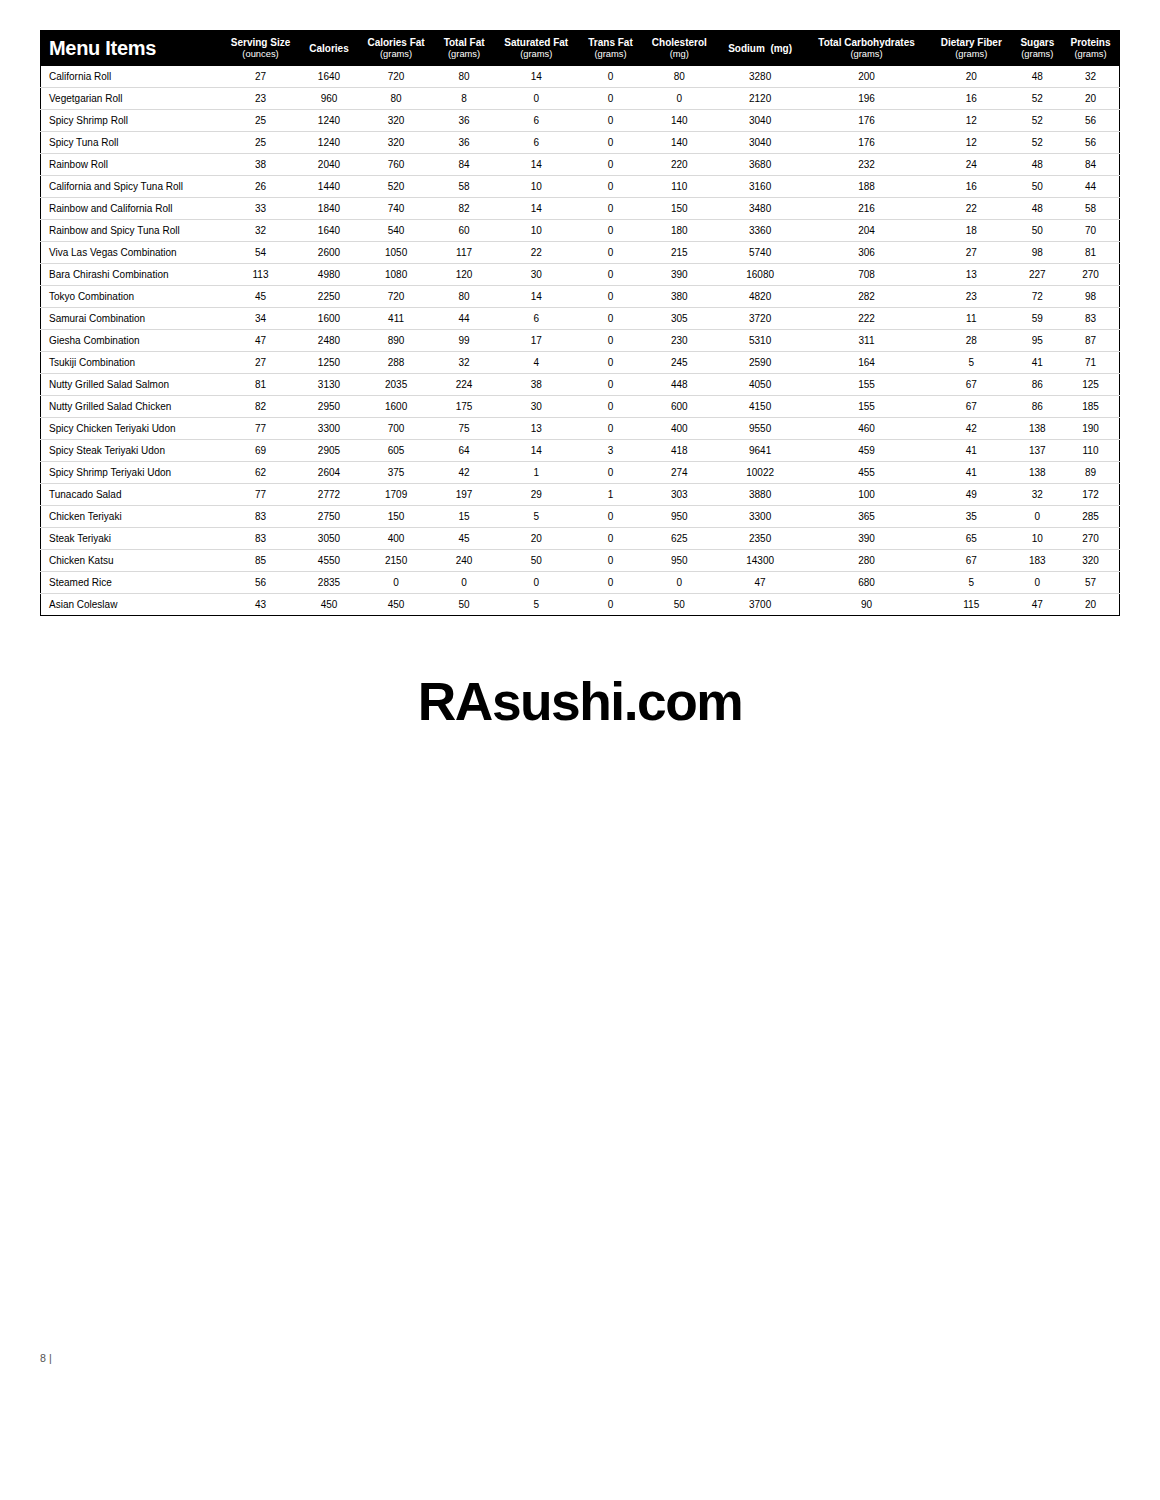| Menu Items | Serving Size (ounces) | Calories | Calories Fat (grams) | Total Fat (grams) | Saturated Fat (grams) | Trans Fat (grams) | Cholesterol (mg) | Sodium (mg) | Total Carbohydrates (grams) | Dietary Fiber (grams) | Sugars (grams) | Proteins (grams) |
| --- | --- | --- | --- | --- | --- | --- | --- | --- | --- | --- | --- | --- |
| California Roll | 27 | 1640 | 720 | 80 | 14 | 0 | 80 | 3280 | 200 | 20 | 48 | 32 |
| Vegetgarian Roll | 23 | 960 | 80 | 8 | 0 | 0 | 0 | 2120 | 196 | 16 | 52 | 20 |
| Spicy Shrimp Roll | 25 | 1240 | 320 | 36 | 6 | 0 | 140 | 3040 | 176 | 12 | 52 | 56 |
| Spicy Tuna Roll | 25 | 1240 | 320 | 36 | 6 | 0 | 140 | 3040 | 176 | 12 | 52 | 56 |
| Rainbow Roll | 38 | 2040 | 760 | 84 | 14 | 0 | 220 | 3680 | 232 | 24 | 48 | 84 |
| California and Spicy Tuna Roll | 26 | 1440 | 520 | 58 | 10 | 0 | 110 | 3160 | 188 | 16 | 50 | 44 |
| Rainbow and California Roll | 33 | 1840 | 740 | 82 | 14 | 0 | 150 | 3480 | 216 | 22 | 48 | 58 |
| Rainbow and Spicy Tuna Roll | 32 | 1640 | 540 | 60 | 10 | 0 | 180 | 3360 | 204 | 18 | 50 | 70 |
| Viva Las Vegas Combination | 54 | 2600 | 1050 | 117 | 22 | 0 | 215 | 5740 | 306 | 27 | 98 | 81 |
| Bara Chirashi Combination | 113 | 4980 | 1080 | 120 | 30 | 0 | 390 | 16080 | 708 | 13 | 227 | 270 |
| Tokyo Combination | 45 | 2250 | 720 | 80 | 14 | 0 | 380 | 4820 | 282 | 23 | 72 | 98 |
| Samurai Combination | 34 | 1600 | 411 | 44 | 6 | 0 | 305 | 3720 | 222 | 11 | 59 | 83 |
| Giesha Combination | 47 | 2480 | 890 | 99 | 17 | 0 | 230 | 5310 | 311 | 28 | 95 | 87 |
| Tsukiji Combination | 27 | 1250 | 288 | 32 | 4 | 0 | 245 | 2590 | 164 | 5 | 41 | 71 |
| Nutty Grilled Salad Salmon | 81 | 3130 | 2035 | 224 | 38 | 0 | 448 | 4050 | 155 | 67 | 86 | 125 |
| Nutty Grilled Salad Chicken | 82 | 2950 | 1600 | 175 | 30 | 0 | 600 | 4150 | 155 | 67 | 86 | 185 |
| Spicy Chicken Teriyaki Udon | 77 | 3300 | 700 | 75 | 13 | 0 | 400 | 9550 | 460 | 42 | 138 | 190 |
| Spicy Steak Teriyaki Udon | 69 | 2905 | 605 | 64 | 14 | 3 | 418 | 9641 | 459 | 41 | 137 | 110 |
| Spicy Shrimp Teriyaki Udon | 62 | 2604 | 375 | 42 | 1 | 0 | 274 | 10022 | 455 | 41 | 138 | 89 |
| Tunacado Salad | 77 | 2772 | 1709 | 197 | 29 | 1 | 303 | 3880 | 100 | 49 | 32 | 172 |
| Chicken Teriyaki | 83 | 2750 | 150 | 15 | 5 | 0 | 950 | 3300 | 365 | 35 | 0 | 285 |
| Steak Teriyaki | 83 | 3050 | 400 | 45 | 20 | 0 | 625 | 2350 | 390 | 65 | 10 | 270 |
| Chicken Katsu | 85 | 4550 | 2150 | 240 | 50 | 0 | 950 | 14300 | 280 | 67 | 183 | 320 |
| Steamed Rice | 56 | 2835 | 0 | 0 | 0 | 0 | 0 | 47 | 680 | 5 | 0 | 57 |
| Asian Coleslaw | 43 | 450 | 450 | 50 | 5 | 0 | 50 | 3700 | 90 | 115 | 47 | 20 |
RAsushi.com
8 |